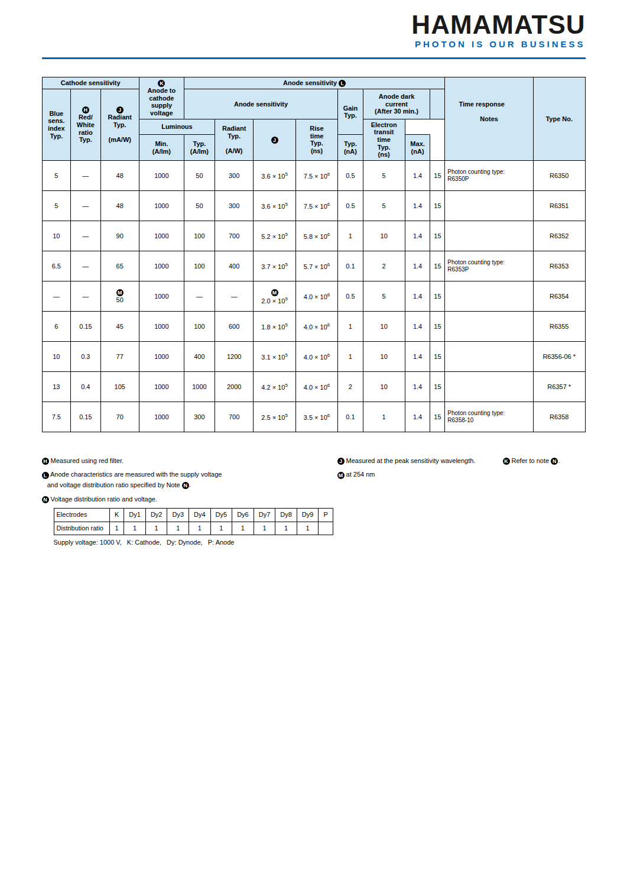HAMAMATSU
PHOTON IS OUR BUSINESS
| Cathode sensitivity | K Anode to cathode supply voltage | Anode sensitivity L | Notes | Type No. |
| --- | --- | --- | --- | --- |
| Blue sens. index Typ. | H Red/ White ratio Typ. | J Radiant Typ. (mA/W) | Anode sensitivity | Gain Typ. | Anode dark current (After 30 min.) | Time response |
| Luminous | Radiant Typ. (A/W) | J | Rise time Typ. (ns) | Electron transit time Typ. (ns) |
| Min. (A/lm) | Typ. (A/lm) | Typ. (nA) | Max. (nA) |
| 5 | — | 48 | 1000 | 50 | 300 | 3.6 × 10 5 | 7.5 × 10 6 | 0.5 | 5 | 1.4 | 15 | Photon counting type: R6350P | R6350 |
| 5 | — | 48 | 1000 | 50 | 300 | 3.6 × 10 5 | 7.5 × 10 6 | 0.5 | 5 | 1.4 | 15 | | R6351 |
| 10 | — | 90 | 1000 | 100 | 700 | 5.2 × 10 5 | 5.8 × 10 6 | 1 | 10 | 1.4 | 15 | | R6352 |
| 6.5 | — | 65 | 1000 | 100 | 400 | 3.7 × 10 5 | 5.7 × 10 6 | 0.1 | 2 | 1.4 | 15 | Photon counting type: R6353P | R6353 |
| — | — | M 50 | 1000 | — | — | M 2.0 × 10 5 | 4.0 × 10 6 | 0.5 | 5 | 1.4 | 15 | | R6354 |
| 6 | 0.15 | 45 | 1000 | 100 | 600 | 1.8 × 10 5 | 4.0 × 10 6 | 1 | 10 | 1.4 | 15 | | R6355 |
| 10 | 0.3 | 77 | 1000 | 400 | 1200 | 3.1 × 10 5 | 4.0 × 10 6 | 1 | 10 | 1.4 | 15 | | R6356-06 * |
| 13 | 0.4 | 105 | 1000 | 1000 | 2000 | 4.2 × 10 5 | 4.0 × 10 6 | 2 | 10 | 1.4 | 15 | | R6357 * |
| 7.5 | 0.15 | 70 | 1000 | 300 | 700 | 2.5 × 10 5 | 3.5 × 10 6 | 0.1 | 1 | 1.4 | 15 | Photon counting type: R6358-10 | R6358 |
H Measured using red filter.
J Measured at the peak sensitivity wavelength.
K Refer to note N.
L Anode characteristics are measured with the supply voltage
and voltage distribution ratio specified by Note N.
M at 254 nm
N Voltage distribution ratio and voltage.
| Electrodes | K | Dy1 | Dy2 | Dy3 | Dy4 | Dy5 | Dy6 | Dy7 | Dy8 | Dy9 | P |
| Distribution ratio | 1 | 1 | 1 | 1 | 1 | 1 | 1 | 1 | 1 | 1 | |
Supply voltage: 1000 V, K: Cathode, Dy: Dynode, P: Anode